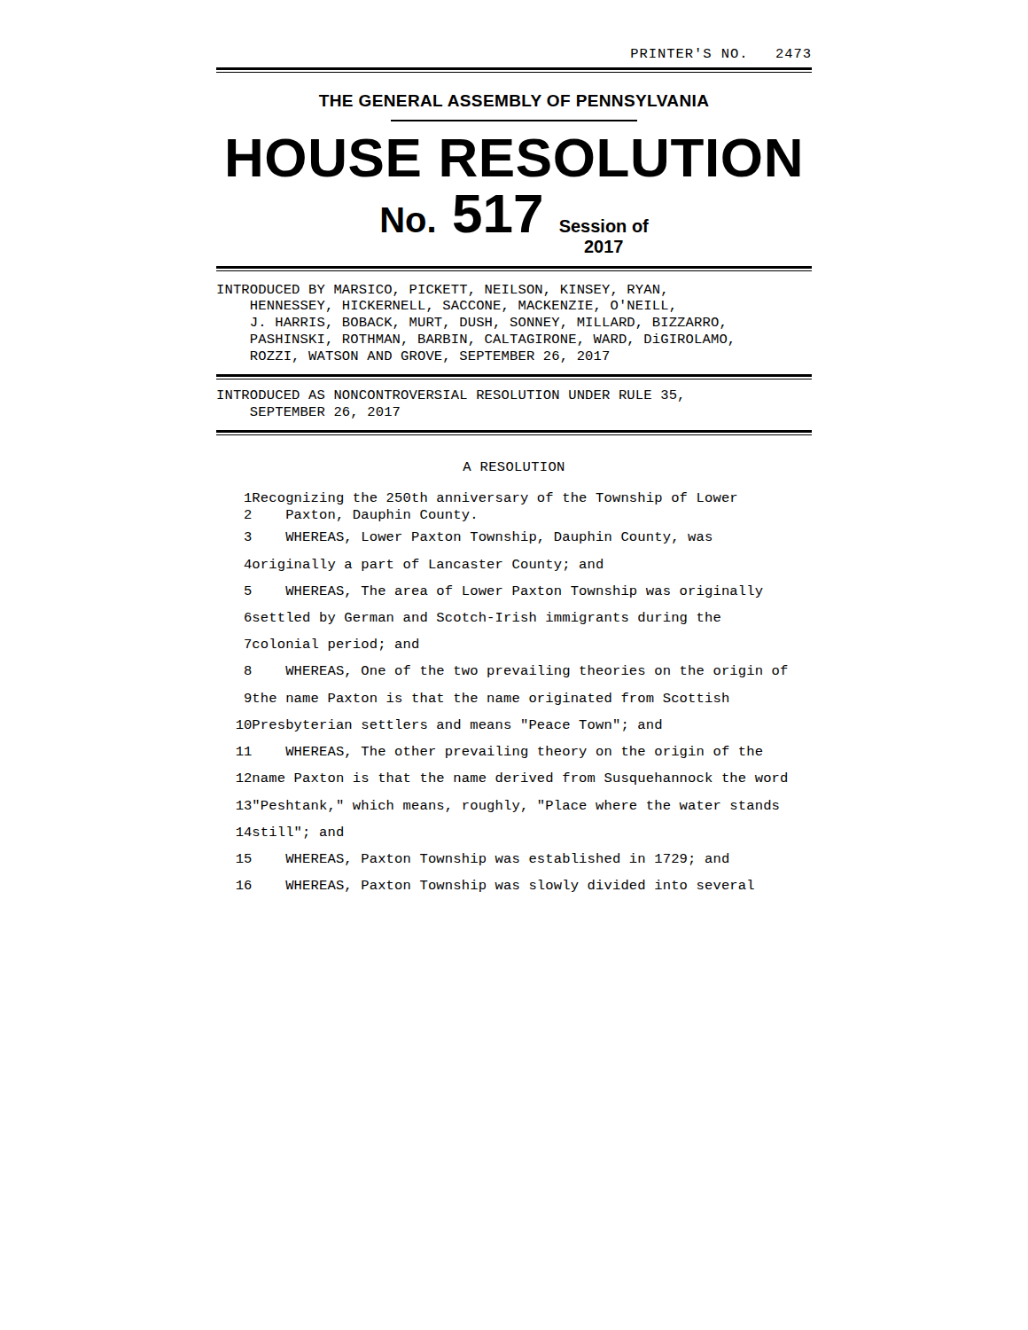PRINTER'S NO. 2473
THE GENERAL ASSEMBLY OF PENNSYLVANIA
HOUSE RESOLUTION
No. 517 Session of
2017
INTRODUCED BY MARSICO, PICKETT, NEILSON, KINSEY, RYAN, HENNESSEY, HICKERNELL, SACCONE, MACKENZIE, O'NEILL, J. HARRIS, BOBACK, MURT, DUSH, SONNEY, MILLARD, BIZZARRO, PASHINSKI, ROTHMAN, BARBIN, CALTAGIRONE, WARD, DiGIROLAMO, ROZZI, WATSON AND GROVE, SEPTEMBER 26, 2017
INTRODUCED AS NONCONTROVERSIAL RESOLUTION UNDER RULE 35, SEPTEMBER 26, 2017
A RESOLUTION
| 1 | Recognizing the 250th anniversary of the Township of Lower |
| 2 | Paxton, Dauphin County. |
| 3 | WHEREAS, Lower Paxton Township, Dauphin County, was |
| 4 | originally a part of Lancaster County; and |
| 5 | WHEREAS, The area of Lower Paxton Township was originally |
| 6 | settled by German and Scotch-Irish immigrants during the |
| 7 | colonial period; and |
| 8 | WHEREAS, One of the two prevailing theories on the origin of |
| 9 | the name Paxton is that the name originated from Scottish |
| 10 | Presbyterian settlers and means "Peace Town"; and |
| 11 | WHEREAS, The other prevailing theory on the origin of the |
| 12 | name Paxton is that the name derived from Susquehannock the word |
| 13 | "Peshtank," which means, roughly, "Place where the water stands |
| 14 | still"; and |
| 15 | WHEREAS, Paxton Township was established in 1729; and |
| 16 | WHEREAS, Paxton Township was slowly divided into several |